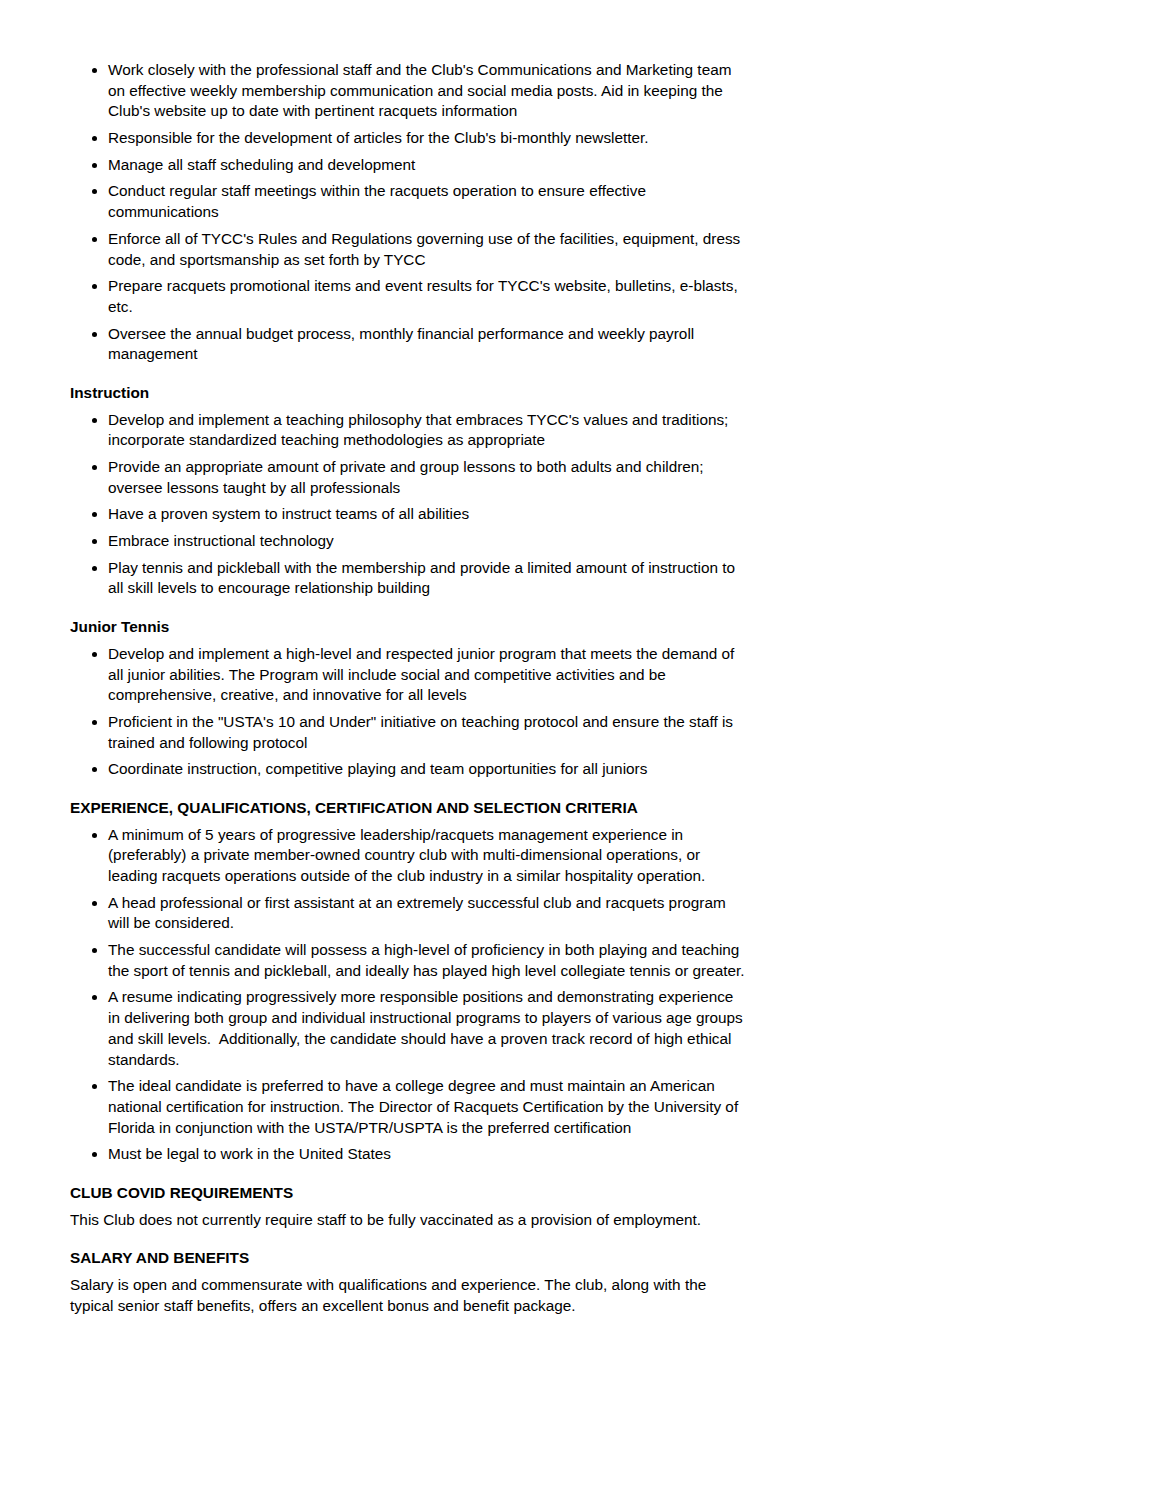Work closely with the professional staff and the Club's Communications and Marketing team on effective weekly membership communication and social media posts. Aid in keeping the Club's website up to date with pertinent racquets information
Responsible for the development of articles for the Club's bi-monthly newsletter.
Manage all staff scheduling and development
Conduct regular staff meetings within the racquets operation to ensure effective communications
Enforce all of TYCC's Rules and Regulations governing use of the facilities, equipment, dress code, and sportsmanship as set forth by TYCC
Prepare racquets promotional items and event results for TYCC's website, bulletins, e-blasts, etc.
Oversee the annual budget process, monthly financial performance and weekly payroll management
Instruction
Develop and implement a teaching philosophy that embraces TYCC's values and traditions; incorporate standardized teaching methodologies as appropriate
Provide an appropriate amount of private and group lessons to both adults and children; oversee lessons taught by all professionals
Have a proven system to instruct teams of all abilities
Embrace instructional technology
Play tennis and pickleball with the membership and provide a limited amount of instruction to all skill levels to encourage relationship building
Junior Tennis
Develop and implement a high-level and respected junior program that meets the demand of all junior abilities. The Program will include social and competitive activities and be comprehensive, creative, and innovative for all levels
Proficient in the "USTA's 10 and Under" initiative on teaching protocol and ensure the staff is trained and following protocol
Coordinate instruction, competitive playing and team opportunities for all juniors
EXPERIENCE, QUALIFICATIONS, CERTIFICATION AND SELECTION CRITERIA
A minimum of 5 years of progressive leadership/racquets management experience in (preferably) a private member-owned country club with multi-dimensional operations, or leading racquets operations outside of the club industry in a similar hospitality operation.
A head professional or first assistant at an extremely successful club and racquets program will be considered.
The successful candidate will possess a high-level of proficiency in both playing and teaching the sport of tennis and pickleball, and ideally has played high level collegiate tennis or greater.
A resume indicating progressively more responsible positions and demonstrating experience in delivering both group and individual instructional programs to players of various age groups and skill levels. Additionally, the candidate should have a proven track record of high ethical standards.
The ideal candidate is preferred to have a college degree and must maintain an American national certification for instruction. The Director of Racquets Certification by the University of Florida in conjunction with the USTA/PTR/USPTA is the preferred certification
Must be legal to work in the United States
CLUB COVID REQUIREMENTS
This Club does not currently require staff to be fully vaccinated as a provision of employment.
SALARY AND BENEFITS
Salary is open and commensurate with qualifications and experience. The club, along with the typical senior staff benefits, offers an excellent bonus and benefit package.